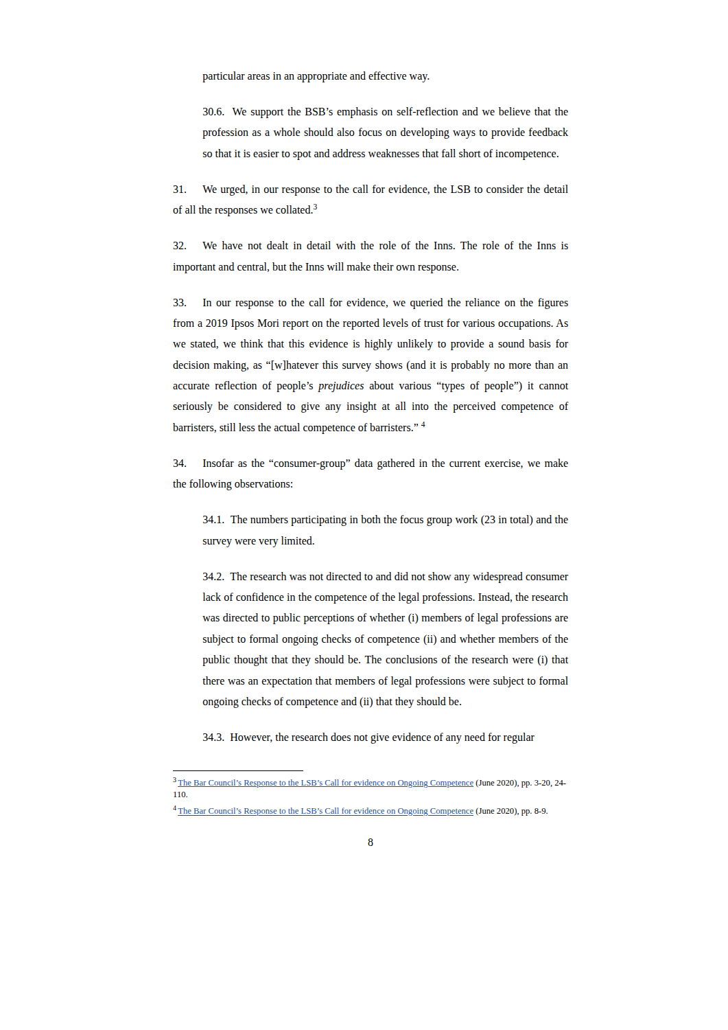particular areas in an appropriate and effective way.
30.6. We support the BSB’s emphasis on self-reflection and we believe that the profession as a whole should also focus on developing ways to provide feedback so that it is easier to spot and address weaknesses that fall short of incompetence.
31. We urged, in our response to the call for evidence, the LSB to consider the detail of all the responses we collated.3
32. We have not dealt in detail with the role of the Inns. The role of the Inns is important and central, but the Inns will make their own response.
33. In our response to the call for evidence, we queried the reliance on the figures from a 2019 Ipsos Mori report on the reported levels of trust for various occupations. As we stated, we think that this evidence is highly unlikely to provide a sound basis for decision making, as “[w]hatever this survey shows (and it is probably no more than an accurate reflection of people’s prejudices about various “types of people”) it cannot seriously be considered to give any insight at all into the perceived competence of barristers, still less the actual competence of barristers.” 4
34. Insofar as the “consumer-group” data gathered in the current exercise, we make the following observations:
34.1. The numbers participating in both the focus group work (23 in total) and the survey were very limited.
34.2. The research was not directed to and did not show any widespread consumer lack of confidence in the competence of the legal professions. Instead, the research was directed to public perceptions of whether (i) members of legal professions are subject to formal ongoing checks of competence (ii) and whether members of the public thought that they should be. The conclusions of the research were (i) that there was an expectation that members of legal professions were subject to formal ongoing checks of competence and (ii) that they should be.
34.3. However, the research does not give evidence of any need for regular
3 The Bar Council’s Response to the LSB’s Call for evidence on Ongoing Competence (June 2020), pp. 3-20, 24-110.
4 The Bar Council’s Response to the LSB’s Call for evidence on Ongoing Competence (June 2020), pp. 8-9.
8